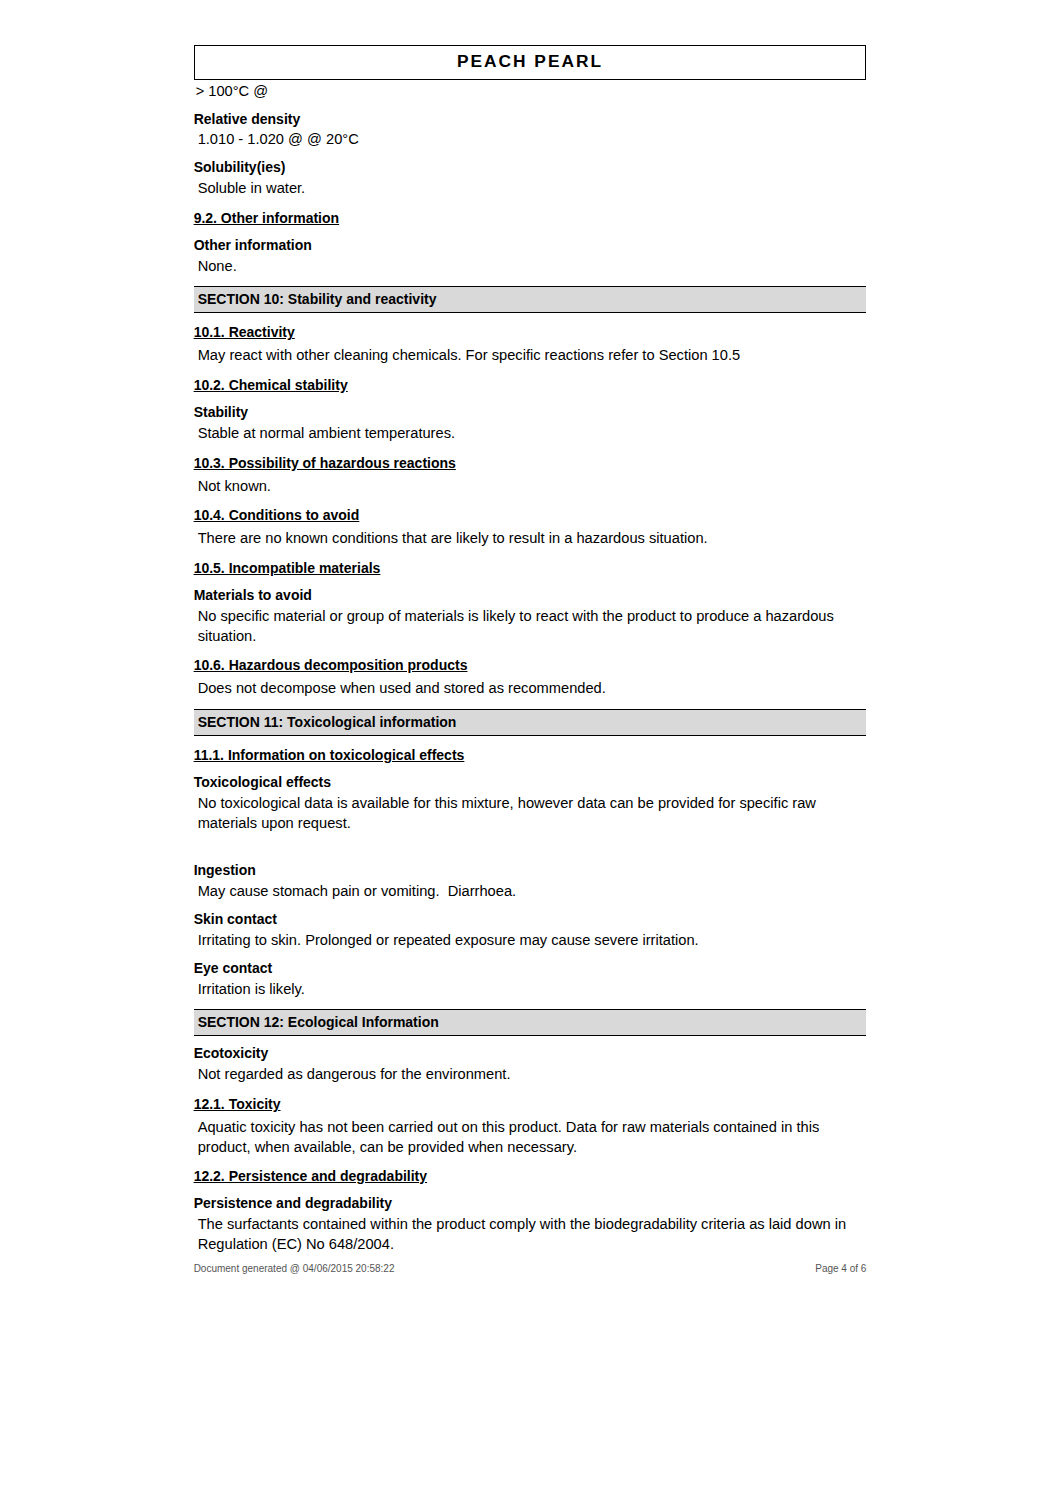PEACH PEARL
> 100°C @
Relative density
1.010 - 1.020 @ @ 20°C
Solubility(ies)
Soluble in water.
9.2. Other information
Other information
None.
SECTION 10: Stability and reactivity
10.1. Reactivity
May react with other cleaning chemicals. For specific reactions refer to Section 10.5
10.2. Chemical stability
Stability
Stable at normal ambient temperatures.
10.3. Possibility of hazardous reactions
Not known.
10.4. Conditions to avoid
There are no known conditions that are likely to result in a hazardous situation.
10.5. Incompatible materials
Materials to avoid
No specific material or group of materials is likely to react with the product to produce a hazardous situation.
10.6. Hazardous decomposition products
Does not decompose when used and stored as recommended.
SECTION 11: Toxicological information
11.1. Information on toxicological effects
Toxicological effects
No toxicological data is available for this mixture, however data can be provided for specific raw materials upon request.
Ingestion
May cause stomach pain or vomiting. Diarrhoea.
Skin contact
Irritating to skin. Prolonged or repeated exposure may cause severe irritation.
Eye contact
Irritation is likely.
SECTION 12: Ecological Information
Ecotoxicity
Not regarded as dangerous for the environment.
12.1. Toxicity
Aquatic toxicity has not been carried out on this product. Data for raw materials contained in this product, when available, can be provided when necessary.
12.2. Persistence and degradability
Persistence and degradability
The surfactants contained within the product comply with the biodegradability criteria as laid down in Regulation (EC) No 648/2004.
Document generated @ 04/06/2015 20:58:22 Page 4 of 6